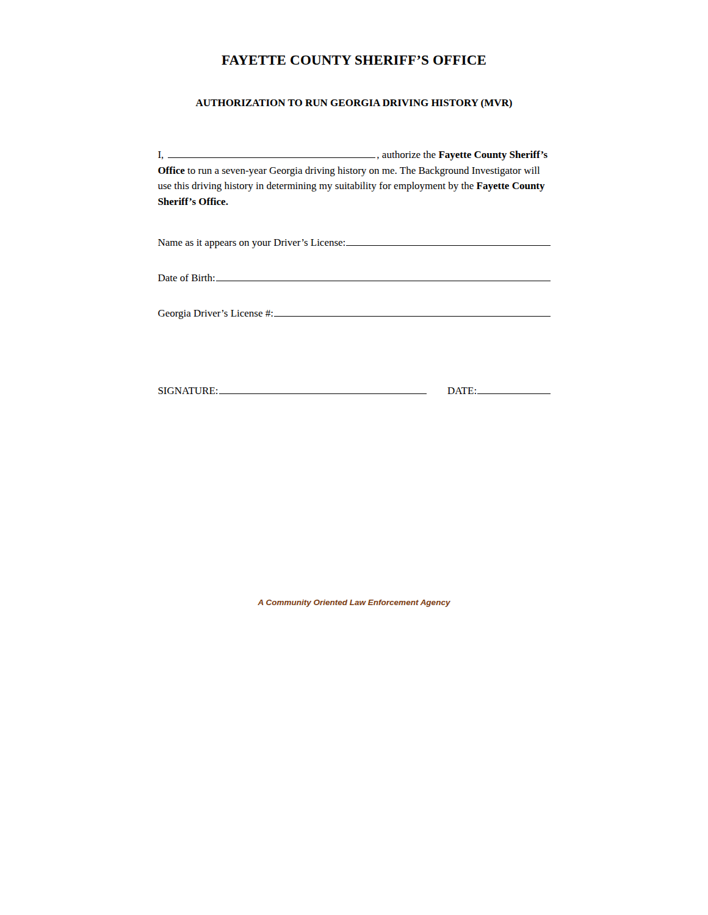FAYETTE COUNTY SHERIFF’S OFFICE
AUTHORIZATION TO RUN GEORGIA DRIVING HISTORY (MVR)
I, , authorize the Fayette County Sheriff’s Office to run a seven-year Georgia driving history on me. The Background Investigator will use this driving history in determining my suitability for employment by the Fayette County Sheriff’s Office.
Name as it appears on your Driver’s License:
Date of Birth:
Georgia Driver’s License #:
SIGNATURE: DATE:
A Community Oriented Law Enforcement Agency